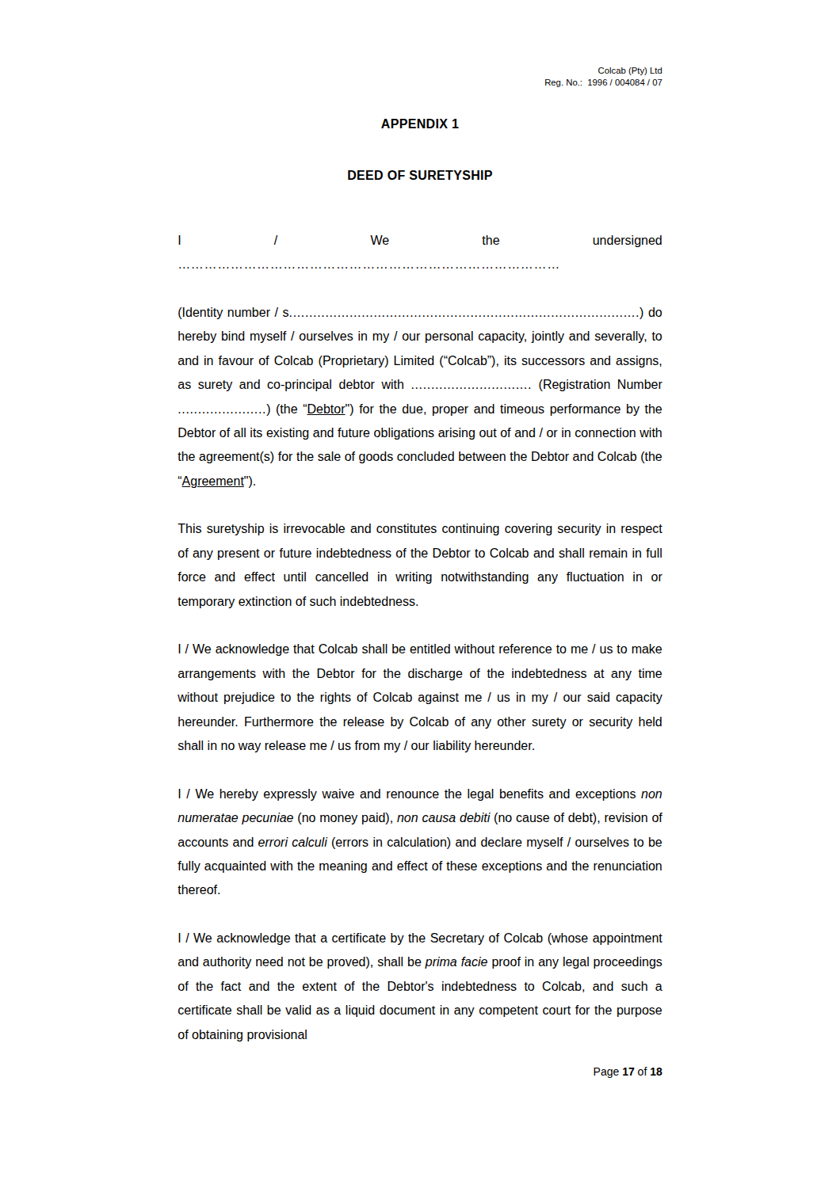Colcab (Pty) Ltd
Reg. No.: 1996 / 004084 / 07
APPENDIX 1
DEED OF SURETYSHIP
I / We the undersigned ……………………………………………………………………………
(Identity number / s.......................................................................................) do hereby bind myself / ourselves in my / our personal capacity, jointly and severally, to and in favour of Colcab (Proprietary) Limited (“Colcab”), its successors and assigns, as surety and co-principal debtor with .............................. (Registration Number ......................) (the “Debtor") for the due, proper and timeous performance by the Debtor of all its existing and future obligations arising out of and / or in connection with the agreement(s) for the sale of goods concluded between the Debtor and Colcab (the “Agreement").
This suretyship is irrevocable and constitutes continuing covering security in respect of any present or future indebtedness of the Debtor to Colcab and shall remain in full force and effect until cancelled in writing notwithstanding any fluctuation in or temporary extinction of such indebtedness.
I / We acknowledge that Colcab shall be entitled without reference to me / us to make arrangements with the Debtor for the discharge of the indebtedness at any time without prejudice to the rights of Colcab against me / us in my / our said capacity hereunder. Furthermore the release by Colcab of any other surety or security held shall in no way release me / us from my / our liability hereunder.
I / We hereby expressly waive and renounce the legal benefits and exceptions non numeratae pecuniae (no money paid), non causa debiti (no cause of debt), revision of accounts and errori calculi (errors in calculation) and declare myself / ourselves to be fully acquainted with the meaning and effect of these exceptions and the renunciation thereof.
I / We acknowledge that a certificate by the Secretary of Colcab (whose appointment and authority need not be proved), shall be prima facie proof in any legal proceedings of the fact and the extent of the Debtor's indebtedness to Colcab, and such a certificate shall be valid as a liquid document in any competent court for the purpose of obtaining provisional
Page 17 of 18